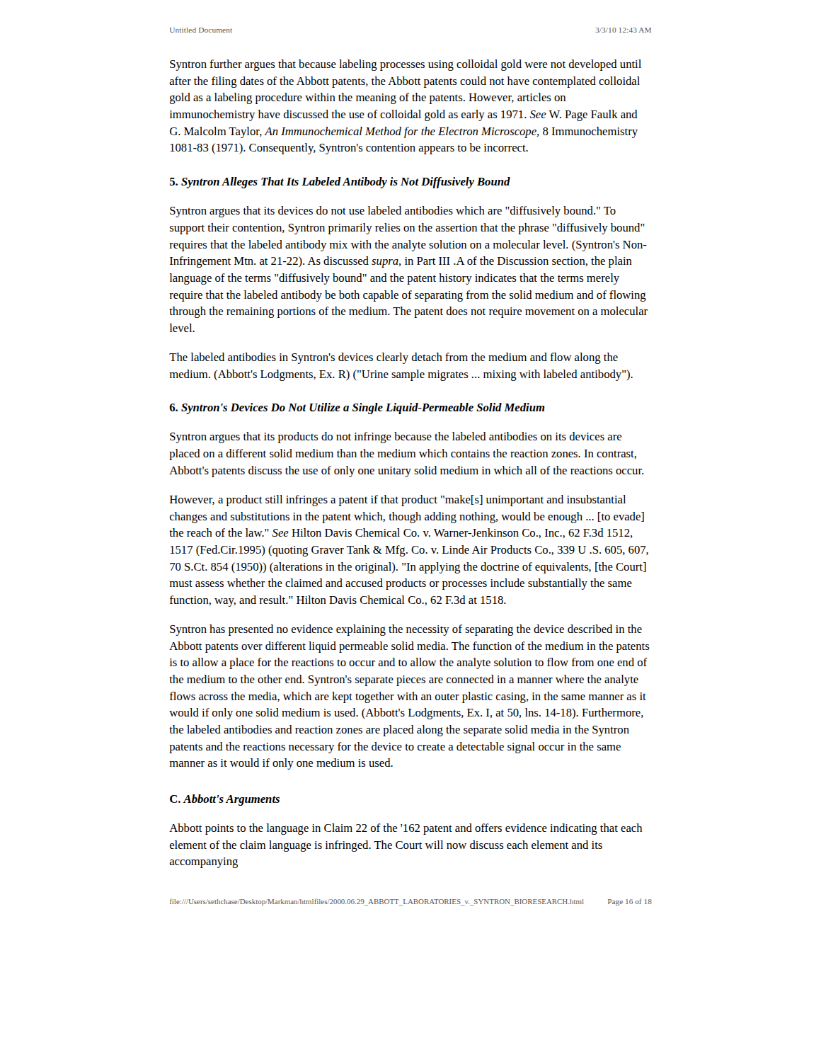Untitled Document 3/3/10 12:43 AM
Syntron further argues that because labeling processes using colloidal gold were not developed until after the filing dates of the Abbott patents, the Abbott patents could not have contemplated colloidal gold as a labeling procedure within the meaning of the patents. However, articles on immunochemistry have discussed the use of colloidal gold as early as 1971. See W. Page Faulk and G. Malcolm Taylor, An Immunochemical Method for the Electron Microscope, 8 Immunochemistry 1081-83 (1971). Consequently, Syntron's contention appears to be incorrect.
5. Syntron Alleges That Its Labeled Antibody is Not Diffusively Bound
Syntron argues that its devices do not use labeled antibodies which are "diffusively bound." To support their contention, Syntron primarily relies on the assertion that the phrase "diffusively bound" requires that the labeled antibody mix with the analyte solution on a molecular level. (Syntron's Non-Infringement Mtn. at 21-22). As discussed supra, in Part III .A of the Discussion section, the plain language of the terms "diffusively bound" and the patent history indicates that the terms merely require that the labeled antibody be both capable of separating from the solid medium and of flowing through the remaining portions of the medium. The patent does not require movement on a molecular level.
The labeled antibodies in Syntron's devices clearly detach from the medium and flow along the medium. (Abbott's Lodgments, Ex. R) ("Urine sample migrates ... mixing with labeled antibody").
6. Syntron's Devices Do Not Utilize a Single Liquid-Permeable Solid Medium
Syntron argues that its products do not infringe because the labeled antibodies on its devices are placed on a different solid medium than the medium which contains the reaction zones. In contrast, Abbott's patents discuss the use of only one unitary solid medium in which all of the reactions occur.
However, a product still infringes a patent if that product "make[s] unimportant and insubstantial changes and substitutions in the patent which, though adding nothing, would be enough ... [to evade] the reach of the law." See Hilton Davis Chemical Co. v. Warner-Jenkinson Co., Inc., 62 F.3d 1512, 1517 (Fed.Cir.1995) (quoting Graver Tank & Mfg. Co. v. Linde Air Products Co., 339 U .S. 605, 607, 70 S.Ct. 854 (1950)) (alterations in the original). "In applying the doctrine of equivalents, [the Court] must assess whether the claimed and accused products or processes include substantially the same function, way, and result." Hilton Davis Chemical Co., 62 F.3d at 1518.
Syntron has presented no evidence explaining the necessity of separating the device described in the Abbott patents over different liquid permeable solid media. The function of the medium in the patents is to allow a place for the reactions to occur and to allow the analyte solution to flow from one end of the medium to the other end. Syntron's separate pieces are connected in a manner where the analyte flows across the media, which are kept together with an outer plastic casing, in the same manner as it would if only one solid medium is used. (Abbott's Lodgments, Ex. I, at 50, lns. 14-18). Furthermore, the labeled antibodies and reaction zones are placed along the separate solid media in the Syntron patents and the reactions necessary for the device to create a detectable signal occur in the same manner as it would if only one medium is used.
C. Abbott's Arguments
Abbott points to the language in Claim 22 of the '162 patent and offers evidence indicating that each element of the claim language is infringed. The Court will now discuss each element and its accompanying
file:///Users/sethchase/Desktop/Markman/htmlfiles/2000.06.29_ABBOTT_LABORATORIES_v._SYNTRON_BIORESEARCH.html Page 16 of 18